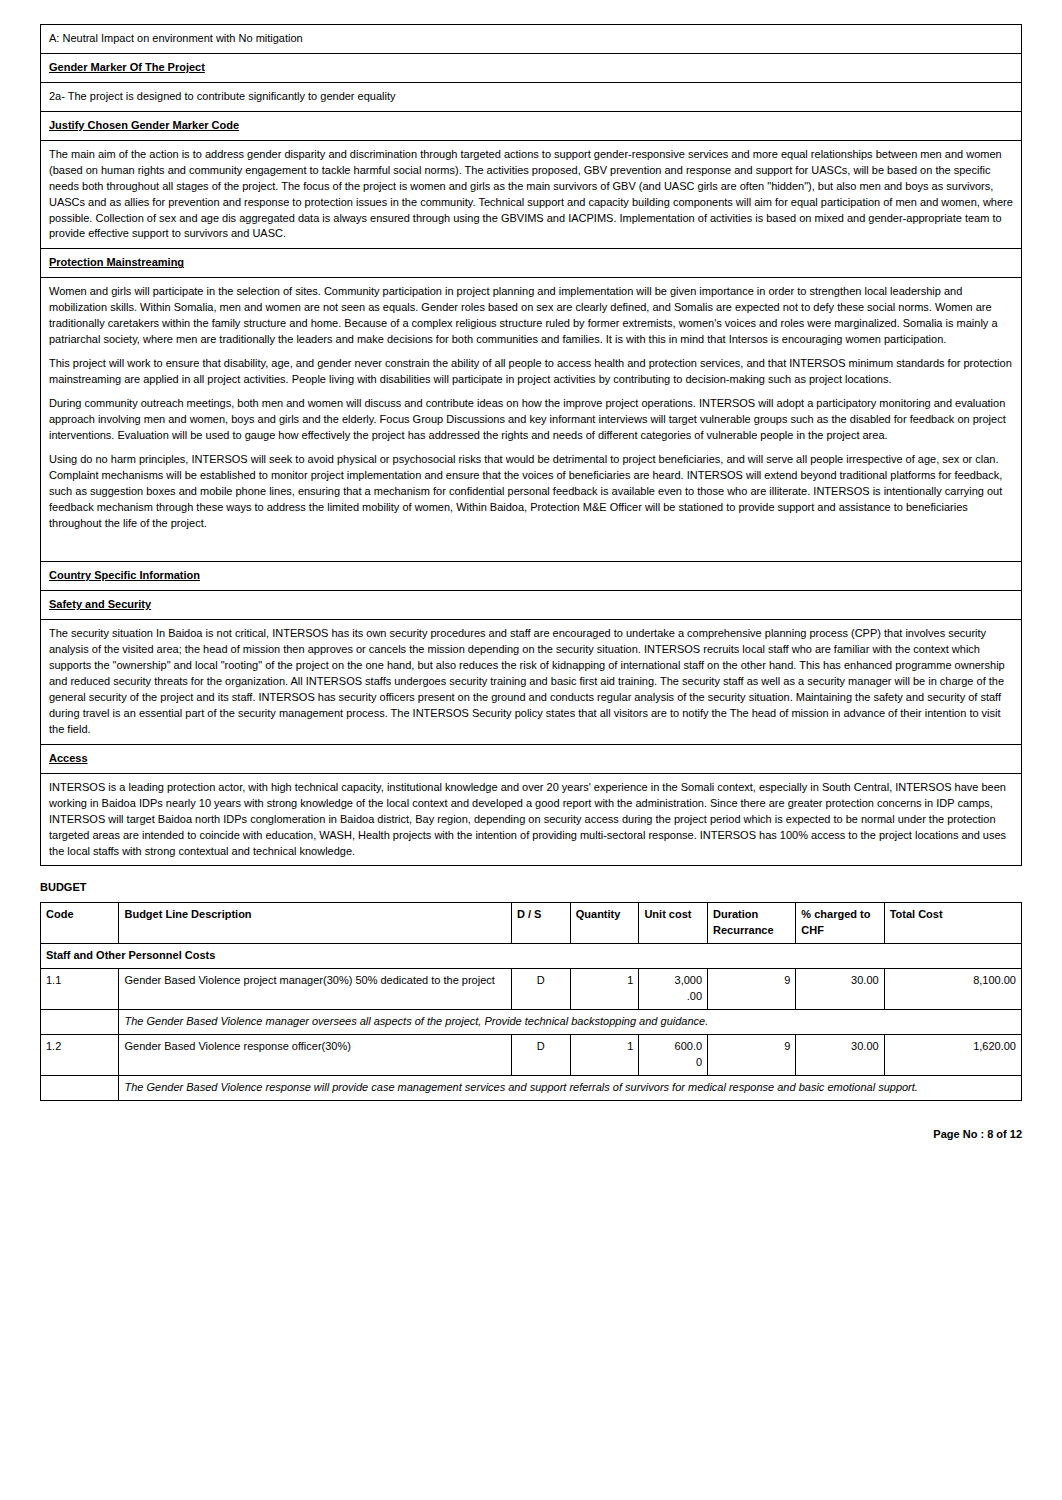A: Neutral Impact on environment with No mitigation
Gender Marker Of The Project
2a- The project is designed to contribute significantly to gender equality
Justify Chosen Gender Marker Code
The main aim of the action is to address gender disparity and discrimination through targeted actions to support gender-responsive services and more equal relationships between men and women (based on human rights and community engagement to tackle harmful social norms). The activities proposed, GBV prevention and response and support for UASCs, will be based on the specific needs both throughout all stages of the project. The focus of the project is women and girls as the main survivors of GBV (and UASC girls are often "hidden"), but also men and boys as survivors, UASCs and as allies for prevention and response to protection issues in the community. Technical support and capacity building components will aim for equal participation of men and women, where possible. Collection of sex and age dis aggregated data is always ensured through using the GBVIMS and IACPIMS. Implementation of activities is based on mixed and gender-appropriate team to provide effective support to survivors and UASC.
Protection Mainstreaming
Women and girls will participate in the selection of sites. Community participation in project planning and implementation will be given importance in order to strengthen local leadership and mobilization skills. Within Somalia, men and women are not seen as equals. Gender roles based on sex are clearly defined, and Somalis are expected not to defy these social norms. Women are traditionally caretakers within the family structure and home. Because of a complex religious structure ruled by former extremists, women's voices and roles were marginalized. Somalia is mainly a patriarchal society, where men are traditionally the leaders and make decisions for both communities and families. It is with this in mind that Intersos is encouraging women participation.
This project will work to ensure that disability, age, and gender never constrain the ability of all people to access health and protection services, and that INTERSOS minimum standards for protection mainstreaming are applied in all project activities. People living with disabilities will participate in project activities by contributing to decision-making such as project locations.
During community outreach meetings, both men and women will discuss and contribute ideas on how the improve project operations. INTERSOS will adopt a participatory monitoring and evaluation approach involving men and women, boys and girls and the elderly. Focus Group Discussions and key informant interviews will target vulnerable groups such as the disabled for feedback on project interventions. Evaluation will be used to gauge how effectively the project has addressed the rights and needs of different categories of vulnerable people in the project area.
Using do no harm principles, INTERSOS will seek to avoid physical or psychosocial risks that would be detrimental to project beneficiaries, and will serve all people irrespective of age, sex or clan. Complaint mechanisms will be established to monitor project implementation and ensure that the voices of beneficiaries are heard. INTERSOS will extend beyond traditional platforms for feedback, such as suggestion boxes and mobile phone lines, ensuring that a mechanism for confidential personal feedback is available even to those who are illiterate. INTERSOS is intentionally carrying out feedback mechanism through these ways to address the limited mobility of women, Within Baidoa, Protection M&E Officer will be stationed to provide support and assistance to beneficiaries throughout the life of the project.
Country Specific Information
Safety and Security
The security situation In Baidoa is not critical, INTERSOS has its own security procedures and staff are encouraged to undertake a comprehensive planning process (CPP) that involves security analysis of the visited area; the head of mission then approves or cancels the mission depending on the security situation. INTERSOS recruits local staff who are familiar with the context which supports the "ownership" and local "rooting" of the project on the one hand, but also reduces the risk of kidnapping of international staff on the other hand. This has enhanced programme ownership and reduced security threats for the organization. All INTERSOS staffs undergoes security training and basic first aid training. The security staff as well as a security manager will be in charge of the general security of the project and its staff. INTERSOS has security officers present on the ground and conducts regular analysis of the security situation. Maintaining the safety and security of staff during travel is an essential part of the security management process. The INTERSOS Security policy states that all visitors are to notify the The head of mission in advance of their intention to visit the field.
Access
INTERSOS is a leading protection actor, with high technical capacity, institutional knowledge and over 20 years' experience in the Somali context, especially in South Central, INTERSOS have been working in Baidoa IDPs nearly 10 years with strong knowledge of the local context and developed a good report with the administration. Since there are greater protection concerns in IDP camps, INTERSOS will target Baidoa north IDPs conglomeration in Baidoa district, Bay region, depending on security access during the project period which is expected to be normal under the protection targeted areas are intended to coincide with education, WASH, Health projects with the intention of providing multi-sectoral response. INTERSOS has 100% access to the project locations and uses the local staffs with strong contextual and technical knowledge.
BUDGET
| Code | Budget Line Description | D / S | Quantity | Unit cost | Duration Recurrance | % charged to CHF | Total Cost |
| --- | --- | --- | --- | --- | --- | --- | --- |
| Staff and Other Personnel Costs |
| 1.1 | Gender Based Violence project manager(30%) 50% dedicated to the project | D | 1 | 3,000 .00 | 9 | 30.00 | 8,100.00 |
| | The Gender Based Violence manager oversees all aspects of the project, Provide technical backstopping and guidance. |
| 1.2 | Gender Based Violence response officer(30%) | D | 1 | 600.0 0 | 9 | 30.00 | 1,620.00 |
| | The Gender Based Violence response will provide case management services and support referrals of survivors for medical response and basic emotional support. |
Page No : 8 of 12